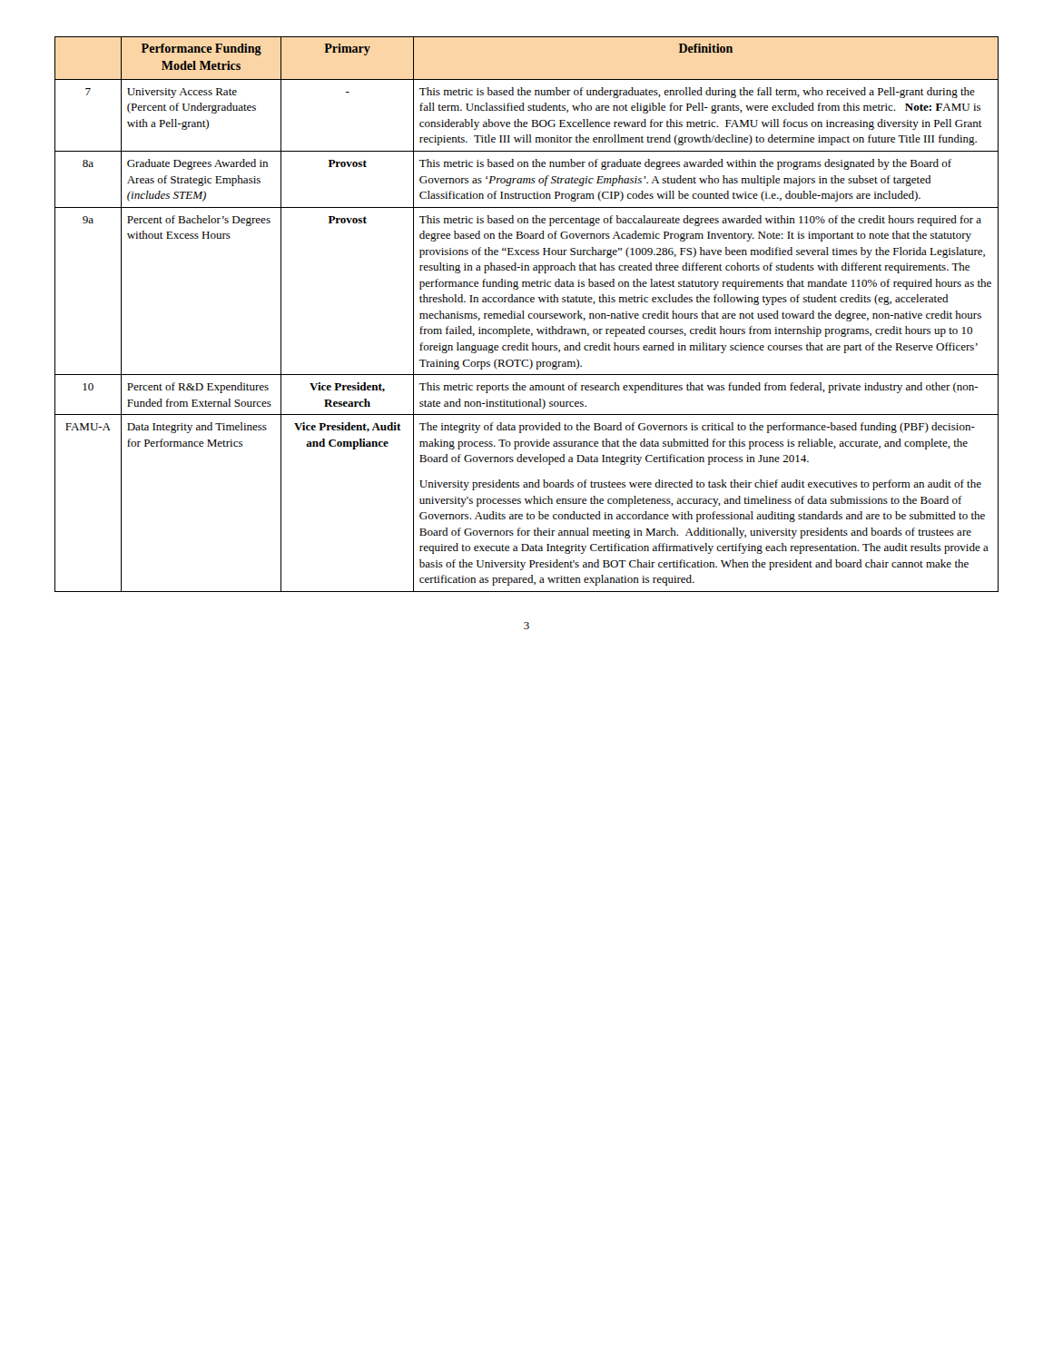| | Performance Funding Model Metrics | Primary | Definition |
| --- | --- | --- | --- |
| 7 | University Access Rate (Percent of Undergraduates with a Pell-grant) | - | This metric is based the number of undergraduates, enrolled during the fall term, who received a Pell-grant during the fall term. Unclassified students, who are not eligible for Pell- grants, were excluded from this metric. Note: F AMU is considerably above the BOG Excellence reward for this metric. FAMU will focus on increasing diversity in Pell Grant recipients. Title III will monitor the enrollment trend (growth/decline) to determine impact on future Title III funding. |
| 8a | Graduate Degrees Awarded in Areas of Strategic Emphasis (includes STEM) | Provost | This metric is based on the number of graduate degrees awarded within the programs designated by the Board of Governors as ‘ Programs of Strategic Emphasis’ . A student who has multiple majors in the subset of targeted Classification of Instruction Program (CIP) codes will be counted twice (i.e., double-majors are included). |
| 9a | Percent of Bachelor’s Degrees without Excess Hours | Provost | This metric is based on the percentage of baccalaureate degrees awarded within 110% of the credit hours required for a degree based on the Board of Governors Academic Program Inventory. Note: It is important to note that the statutory provisions of the “Excess Hour Surcharge” (1009.286, FS) have been modified several times by the Florida Legislature, resulting in a phased-in approach that has created three different cohorts of students with different requirements. The performance funding metric data is based on the latest statutory requirements that mandate 110% of required hours as the threshold. In accordance with statute, this metric excludes the following types of student credits (eg, accelerated mechanisms, remedial coursework, non-native credit hours that are not used toward the degree, non-native credit hours from failed, incomplete, withdrawn, or repeated courses, credit hours from internship programs, credit hours up to 10 foreign language credit hours, and credit hours earned in military science courses that are part of the Reserve Officers’ Training Corps (ROTC) program). |
| 10 | Percent of R&D Expenditures Funded from External Sources | Vice President, Research | This metric reports the amount of research expenditures that was funded from federal, private industry and other (non-state and non-institutional) sources. |
| FAMU-A | Data Integrity and Timeliness for Performance Metrics | Vice President, Audit and Compliance | The integrity of data provided to the Board of Governors is critical to the performance-based funding (PBF) decision-making process. To provide assurance that the data submitted for this process is reliable, accurate, and complete, the Board of Governors developed a Data Integrity Certification process in June 2014. University presidents and boards of trustees were directed to task their chief audit executives to perform an audit of the university's processes which ensure the completeness, accuracy, and timeliness of data submissions to the Board of Governors. Audits are to be conducted in accordance with professional auditing standards and are to be submitted to the Board of Governors for their annual meeting in March. Additionally, university presidents and boards of trustees are required to execute a Data Integrity Certification affirmatively certifying each representation. The audit results provide a basis of the University President's and BOT Chair certification. When the president and board chair cannot make the certification as prepared, a written explanation is required. |
3